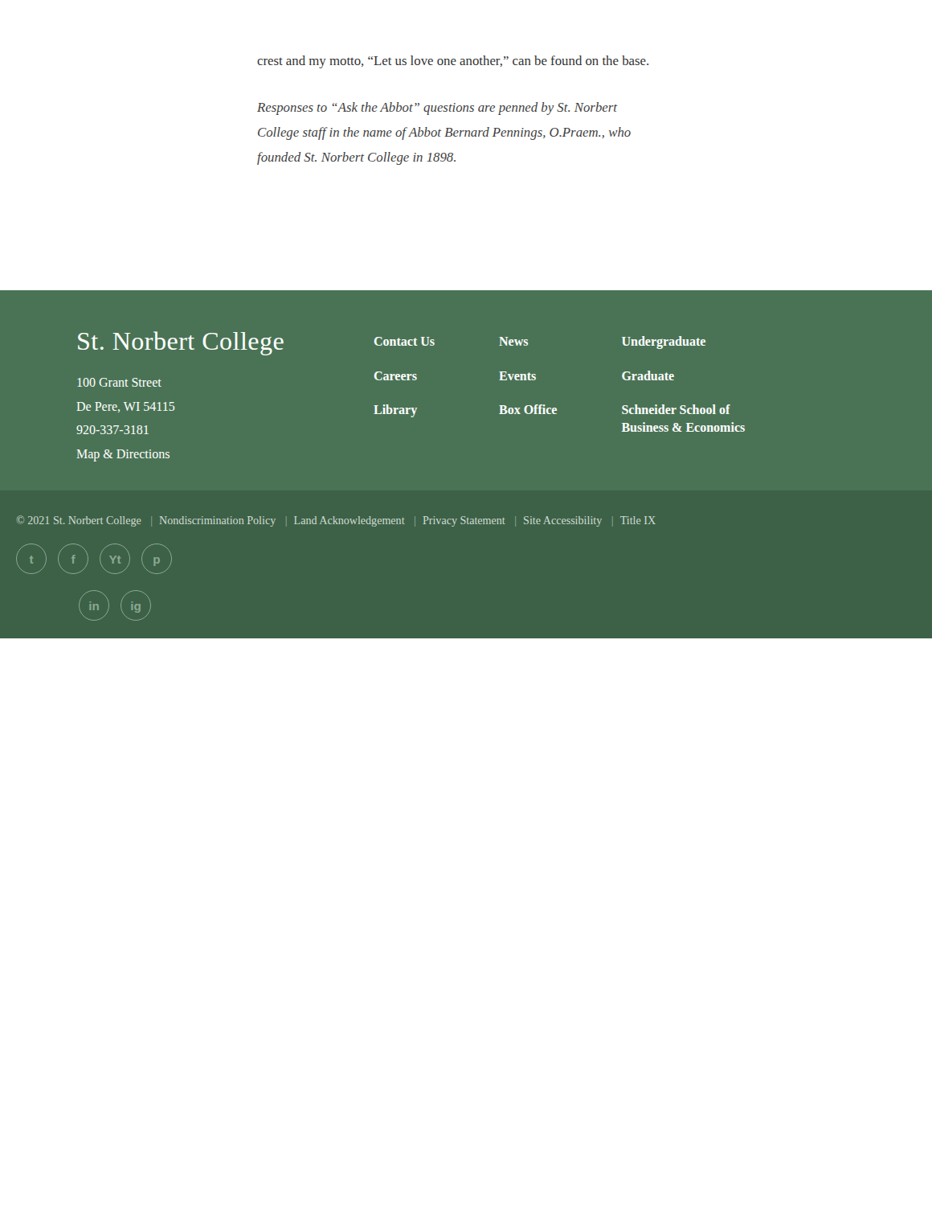crest and my motto, “Let us love one another,” can be found on the base.
Responses to “Ask the Abbot” questions are penned by St. Norbert College staff in the name of Abbot Bernard Pennings, O.Praem., who founded St. Norbert College in 1898.
St. Norbert College
100 Grant Street
De Pere, WI 54115
920-337-3181
Map & Directions
Contact Us
Careers
Library
News
Events
Box Office
Undergraduate
Graduate
Schneider School of
Business & Economics
© 2021 St. Norbert College |Nondiscrimination Policy |Land Acknowledgement |Privacy Statement |Site Accessibility |Title IX
t f Yt p
in ig